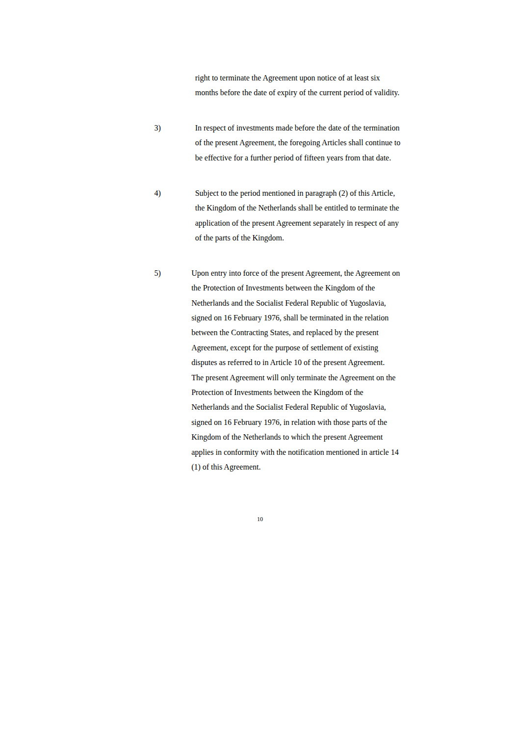right to terminate the Agreement upon notice of at least six months before the date of expiry of the current period of validity.
3)
In respect of investments made before the date of the termination of the present Agreement, the foregoing Articles shall continue to be effective for a further period of fifteen years from that date.
4)
Subject to the period mentioned in paragraph (2) of this Article, the Kingdom of the Netherlands shall be entitled to terminate the application of the present Agreement separately in respect of any of the parts of the Kingdom.
5)
Upon entry into force of the present Agreement, the Agreement on the Protection of Investments between the Kingdom of the Netherlands and the Socialist Federal Republic of Yugoslavia, signed on 16 February 1976, shall be terminated in the relation between the Contracting States, and replaced by the present Agreement, except for the purpose of settlement of existing disputes as referred to in Article 10 of the present Agreement.
The present Agreement will only terminate the Agreement on the Protection of Investments between the Kingdom of the Netherlands and the Socialist Federal Republic of Yugoslavia, signed on 16 February 1976, in relation with those parts of the Kingdom of the Netherlands to which the present Agreement applies in conformity with the notification mentioned in article 14 (1) of this Agreement.
10